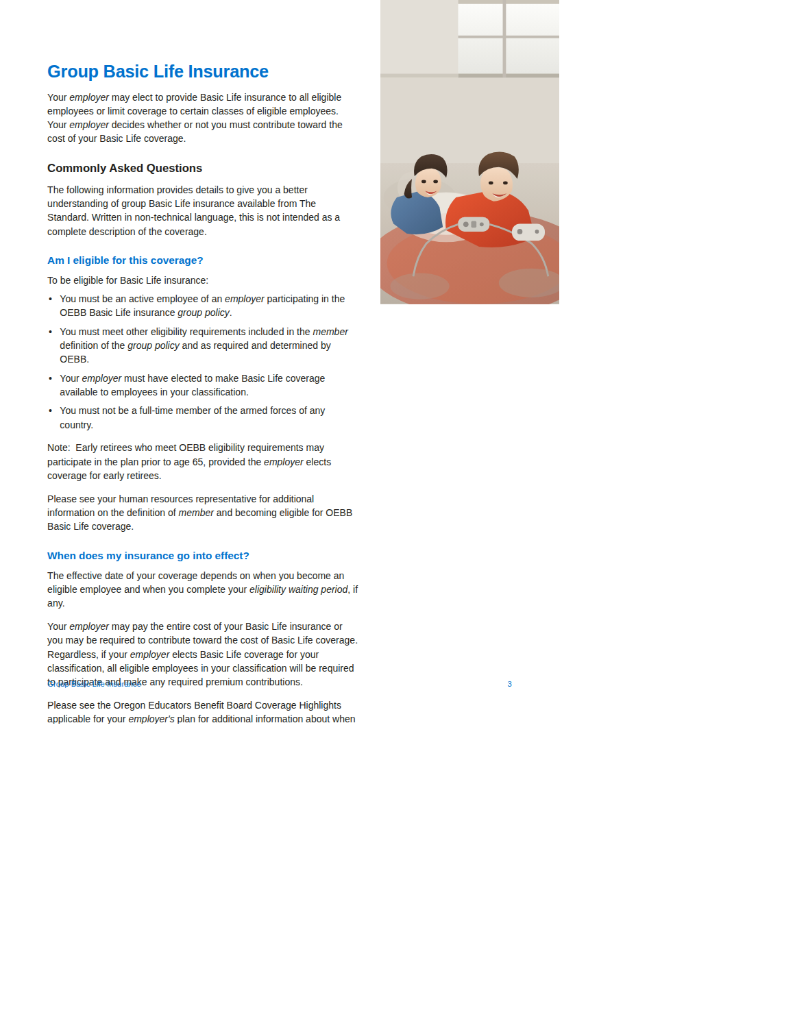Group Basic Life Insurance
Your employer may elect to provide Basic Life insurance to all eligible employees or limit coverage to certain classes of eligible employees. Your employer decides whether or not you must contribute toward the cost of your Basic Life coverage.
Commonly Asked Questions
The following information provides details to give you a better understanding of group Basic Life insurance available from The Standard. Written in non-technical language, this is not intended as a complete description of the coverage.
Am I eligible for this coverage?
To be eligible for Basic Life insurance:
You must be an active employee of an employer participating in the OEBB Basic Life insurance group policy.
You must meet other eligibility requirements included in the member definition of the group policy and as required and determined by OEBB.
Your employer must have elected to make Basic Life coverage available to employees in your classification.
You must not be a full-time member of the armed forces of any country.
Note: Early retirees who meet OEBB eligibility requirements may participate in the plan prior to age 65, provided the employer elects coverage for early retirees.
Please see your human resources representative for additional information on the definition of member and becoming eligible for OEBB Basic Life coverage.
When does my insurance go into effect?
The effective date of your coverage depends on when you become an eligible employee and when you complete your eligibility waiting period, if any.
Your employer may pay the entire cost of your Basic Life insurance or you may be required to contribute toward the cost of Basic Life coverage. Regardless, if your employer elects Basic Life coverage for your classification, all eligible employees in your classification will be required to participate and make any required premium contributions.
Please see the Oregon Educators Benefit Board Coverage Highlights applicable for your employer's plan for additional information about when your insurance goes into effect. Contact your human resources representative to determine the length of your eligibility waiting period, if any. (The eligibility waiting period is the period of time you must meet the definition of a member under the group policy before you become eligible for insurance.)
In every case, you must meet the active work requirement before your insurance becomes effective.
Group Basic Life Insurance 3